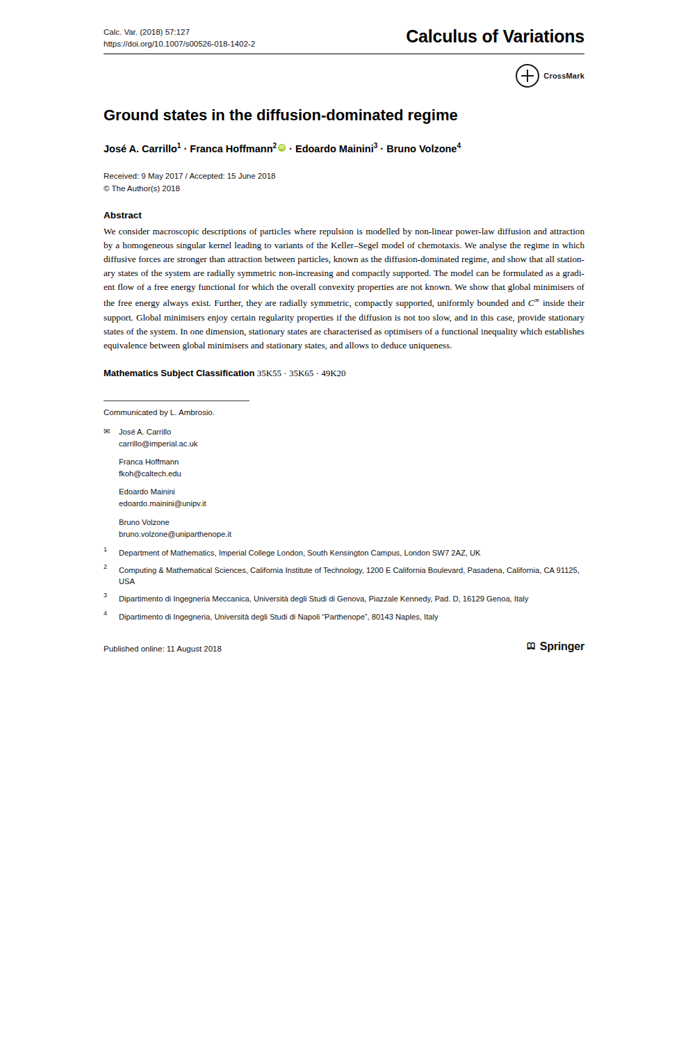Calc. Var. (2018) 57:127
https://doi.org/10.1007/s00526-018-1402-2
Calculus of Variations
CrossMark
Ground states in the diffusion-dominated regime
José A. Carrillo1 · Franca Hoffmann2 · Edoardo Mainini3 · Bruno Volzone4
Received: 9 May 2017 / Accepted: 15 June 2018
© The Author(s) 2018
Abstract
We consider macroscopic descriptions of particles where repulsion is modelled by non-linear power-law diffusion and attraction by a homogeneous singular kernel leading to variants of the Keller–Segel model of chemotaxis. We analyse the regime in which diffusive forces are stronger than attraction between particles, known as the diffusion-dominated regime, and show that all stationary states of the system are radially symmetric non-increasing and compactly supported. The model can be formulated as a gradient flow of a free energy functional for which the overall convexity properties are not known. We show that global minimisers of the free energy always exist. Further, they are radially symmetric, compactly supported, uniformly bounded and C∞ inside their support. Global minimisers enjoy certain regularity properties if the diffusion is not too slow, and in this case, provide stationary states of the system. In one dimension, stationary states are characterised as optimisers of a functional inequality which establishes equivalence between global minimisers and stationary states, and allows to deduce uniqueness.
Mathematics Subject Classification 35K55 · 35K65 · 49K20
Communicated by L. Ambrosio.
✉
José A. Carrillo
carrillo@imperial.ac.uk
Franca Hoffmann
fkoh@caltech.edu
Edoardo Mainini
edoardo.mainini@unipv.it
Bruno Volzone
bruno.volzone@uniparthenope.it
Department of Mathematics, Imperial College London, South Kensington Campus, London SW7 2AZ, UK
Computing & Mathematical Sciences, California Institute of Technology, 1200 E California Boulevard, Pasadena, California, CA 91125, USA
Dipartimento di Ingegneria Meccanica, Università degli Studi di Genova, Piazzale Kennedy, Pad. D, 16129 Genoa, Italy
Dipartimento di Ingegneria, Università degli Studi di Napoli “Parthenope”, 80143 Naples, Italy
Published online: 11 August 2018
🕮 Springer